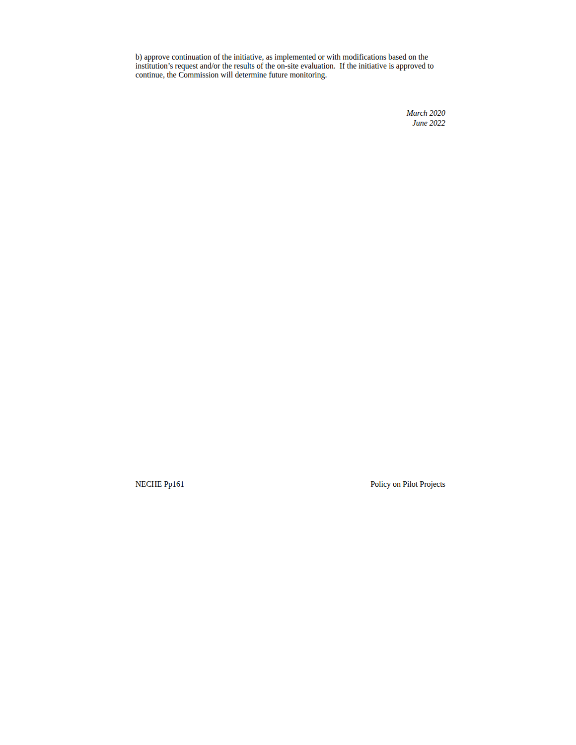b) approve continuation of the initiative, as implemented or with modifications based on the institution’s request and/or the results of the on-site evaluation. If the initiative is approved to continue, the Commission will determine future monitoring.
March 2020
June 2022
NECHE Pp161
Policy on Pilot Projects